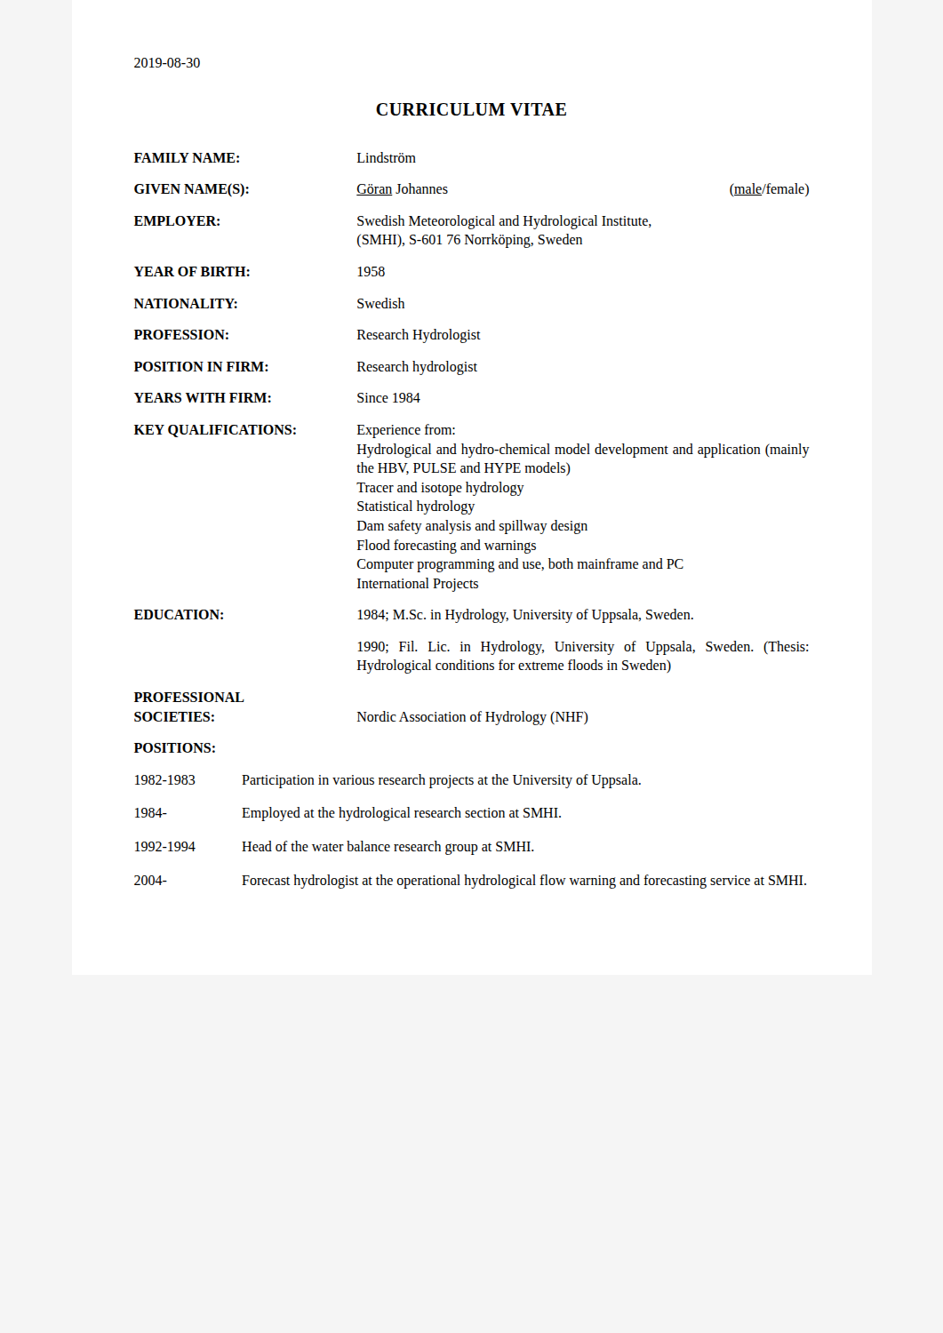2019-08-30
CURRICULUM VITAE
| FAMILY NAME: | Lindström |
| GIVEN NAME(S): | Göran Johannes ( male /female) |
| EMPLOYER: | Swedish Meteorological and Hydrological Institute, (SMHI), S-601 76 Norrköping, Sweden |
| YEAR OF BIRTH: | 1958 |
| NATIONALITY: | Swedish |
| PROFESSION: | Research Hydrologist |
| POSITION IN FIRM: | Research hydrologist |
| YEARS WITH FIRM: | Since 1984 |
| KEY QUALIFICATIONS: | Experience from: Hydrological and hydro-chemical model development and application (mainly the HBV, PULSE and HYPE models) Tracer and isotope hydrology Statistical hydrology Dam safety analysis and spillway design Flood forecasting and warnings Computer programming and use, both mainframe and PC International Projects |
| EDUCATION: | 1984; M.Sc. in Hydrology, University of Uppsala, Sweden. 1990; Fil. Lic. in Hydrology, University of Uppsala, Sweden. (Thesis: Hydrological conditions for extreme floods in Sweden) |
| PROFESSIONAL SOCIETIES: | Nordic Association of Hydrology (NHF) |
POSITIONS:
| 1982-1983 | Participation in various research projects at the University of Uppsala. |
| 1984- | Employed at the hydrological research section at SMHI. |
| 1992-1994 | Head of the water balance research group at SMHI. |
| 2004- | Forecast hydrologist at the operational hydrological flow warning and forecasting service at SMHI. |